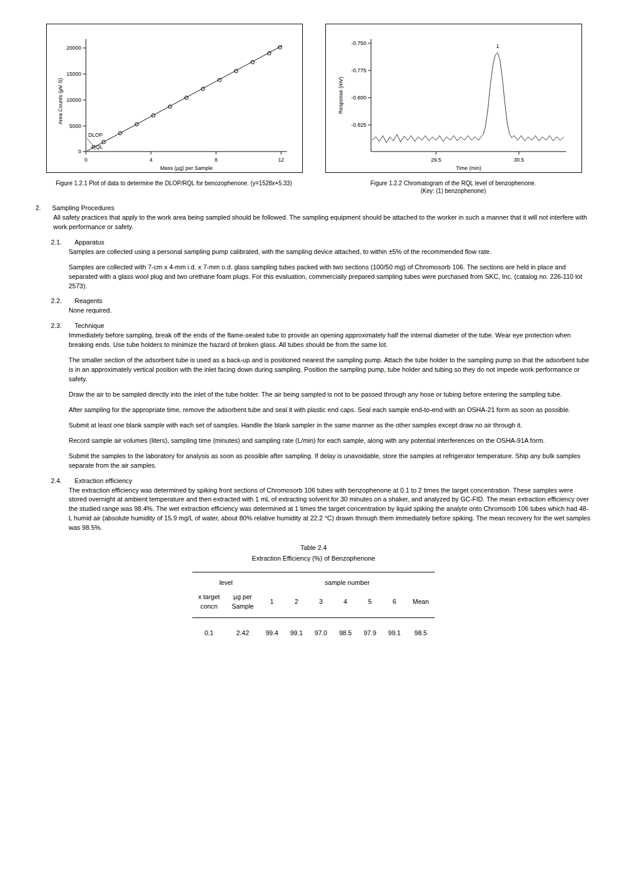20000 15000 10000 5000 0 0 4 8 12 DLOP RQL Mass (µg) per Sample Area Counts (µV·S)
Figure 1.2.1 Plot of data to determine the DLOP/RQL for benozophenone. (y=1528x+5.33)
-0.750 -0.775 -0.800 -0.825 29.5 30.5 1 Time (min) Response (mV)
Figure 1.2.2 Chromatogram of the RQL level of benzophenone.
(Key: (1) benzophenone)
2. Sampling Procedures
All safety practices that apply to the work area being sampled should be followed. The sampling equipment should be attached to the worker in such a manner that it will not interfere with work performance or safety.
2.1. Apparatus
Samples are collected using a personal sampling pump calibrated, with the sampling device attached, to within ±5% of the recommended flow rate.
Samples are collected with 7-cm x 4-mm i.d. x 7-mm o.d. glass sampling tubes packed with two sections (100/50 mg) of Chromosorb 106. The sections are held in place and separated with a glass wool plug and two urethane foam plugs. For this evaluation, commercially prepared sampling tubes were purchased from SKC, Inc. (catalog no. 226-110 lot 2573).
2.2. Reagents
None required.
2.3. Technique
Immediately before sampling, break off the ends of the flame-sealed tube to provide an opening approximately half the internal diameter of the tube. Wear eye protection when breaking ends. Use tube holders to minimize the hazard of broken glass. All tubes should be from the same lot.
The smaller section of the adsorbent tube is used as a back-up and is positioned nearest the sampling pump. Attach the tube holder to the sampling pump so that the adsorbent tube is in an approximately vertical position with the inlet facing down during sampling. Position the sampling pump, tube holder and tubing so they do not impede work performance or safety.
Draw the air to be sampled directly into the inlet of the tube holder. The air being sampled is not to be passed through any hose or tubing before entering the sampling tube.
After sampling for the appropriate time, remove the adsorbent tube and seal it with plastic end caps. Seal each sample end-to-end with an OSHA-21 form as soon as possible.
Submit at least one blank sample with each set of samples. Handle the blank sampler in the same manner as the other samples except draw no air through it.
Record sample air volumes (liters), sampling time (minutes) and sampling rate (L/min) for each sample, along with any potential interferences on the OSHA-91A form.
Submit the samples to the laboratory for analysis as soon as possible after sampling. If delay is unavoidable, store the samples at refrigerator temperature. Ship any bulk samples separate from the air samples.
2.4. Extraction efficiency
The extraction efficiency was determined by spiking front sections of Chromosorb 106 tubes with benzophenone at 0.1 to 2 times the target concentration. These samples were stored overnight at ambient temperature and then extracted with 1 mL of extracting solvent for 30 minutes on a shaker, and analyzed by GC-FID. The mean extraction efficiency over the studied range was 98.4%. The wet extraction efficiency was determined at 1 times the target concentration by liquid spiking the analyte onto Chromsorb 106 tubes which had 48-L humid air (absolute humidity of 15.9 mg/L of water, about 80% relative humidity at 22.2 °C) drawn through them immediately before spiking. The mean recovery for the wet samples was 98.5%.
Table 2.4
Extraction Efficiency (%) of Benzophenone
| level | sample number |
| --- | --- |
| x target concn | µg per Sample | 1 | 2 | 3 | 4 | 5 | 6 | Mean |
| 0.1 | 2.42 | 99.4 | 99.1 | 97.0 | 98.5 | 97.9 | 99.1 | 98.5 |